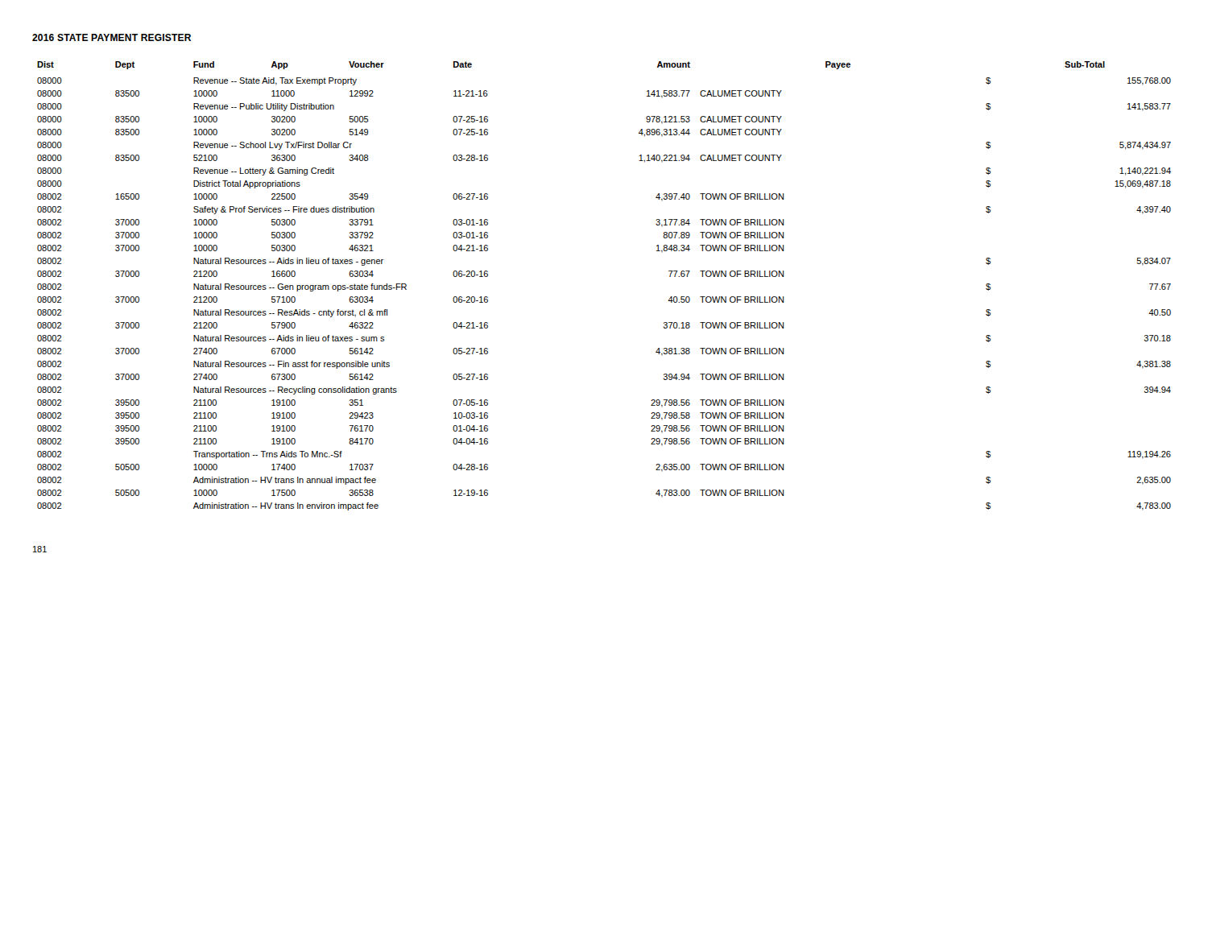2016 STATE PAYMENT REGISTER
| Dist | Dept | Fund | App | Voucher | Date | Amount | Payee | | Sub-Total |
| --- | --- | --- | --- | --- | --- | --- | --- | --- | --- |
| 08000 | | Revenue -- State Aid, Tax Exempt Proprty | | $ | 155,768.00 |
| 08000 | 83500 | 10000 | 11000 | 12992 | 11-21-16 | 141,583.77 | CALUMET COUNTY | | |
| 08000 | | Revenue -- Public Utility Distribution | | $ | 141,583.77 |
| 08000 | 83500 | 10000 | 30200 | 5005 | 07-25-16 | 978,121.53 | CALUMET COUNTY | | |
| 08000 | 83500 | 10000 | 30200 | 5149 | 07-25-16 | 4,896,313.44 | CALUMET COUNTY | | |
| 08000 | | Revenue -- School Lvy Tx/First Dollar Cr | | $ | 5,874,434.97 |
| 08000 | 83500 | 52100 | 36300 | 3408 | 03-28-16 | 1,140,221.94 | CALUMET COUNTY | | |
| 08000 | | Revenue -- Lottery & Gaming Credit | | $ | 1,140,221.94 |
| 08000 | | District Total Appropriations | | $ | 15,069,487.18 |
| 08002 | 16500 | 10000 | 22500 | 3549 | 06-27-16 | 4,397.40 | TOWN OF BRILLION | | |
| 08002 | | Safety & Prof Services -- Fire dues distribution | | $ | 4,397.40 |
| 08002 | 37000 | 10000 | 50300 | 33791 | 03-01-16 | 3,177.84 | TOWN OF BRILLION | | |
| 08002 | 37000 | 10000 | 50300 | 33792 | 03-01-16 | 807.89 | TOWN OF BRILLION | | |
| 08002 | 37000 | 10000 | 50300 | 46321 | 04-21-16 | 1,848.34 | TOWN OF BRILLION | | |
| 08002 | | Natural Resources -- Aids in lieu of taxes - gener | | $ | 5,834.07 |
| 08002 | 37000 | 21200 | 16600 | 63034 | 06-20-16 | 77.67 | TOWN OF BRILLION | | |
| 08002 | | Natural Resources -- Gen program ops-state funds-FR | | $ | 77.67 |
| 08002 | 37000 | 21200 | 57100 | 63034 | 06-20-16 | 40.50 | TOWN OF BRILLION | | |
| 08002 | | Natural Resources -- ResAids - cnty forst, cl & mfl | | $ | 40.50 |
| 08002 | 37000 | 21200 | 57900 | 46322 | 04-21-16 | 370.18 | TOWN OF BRILLION | | |
| 08002 | | Natural Resources -- Aids in lieu of taxes - sum s | | $ | 370.18 |
| 08002 | 37000 | 27400 | 67000 | 56142 | 05-27-16 | 4,381.38 | TOWN OF BRILLION | | |
| 08002 | | Natural Resources -- Fin asst for responsible units | | $ | 4,381.38 |
| 08002 | 37000 | 27400 | 67300 | 56142 | 05-27-16 | 394.94 | TOWN OF BRILLION | | |
| 08002 | | Natural Resources -- Recycling consolidation grants | | $ | 394.94 |
| 08002 | 39500 | 21100 | 19100 | 351 | 07-05-16 | 29,798.56 | TOWN OF BRILLION | | |
| 08002 | 39500 | 21100 | 19100 | 29423 | 10-03-16 | 29,798.58 | TOWN OF BRILLION | | |
| 08002 | 39500 | 21100 | 19100 | 76170 | 01-04-16 | 29,798.56 | TOWN OF BRILLION | | |
| 08002 | 39500 | 21100 | 19100 | 84170 | 04-04-16 | 29,798.56 | TOWN OF BRILLION | | |
| 08002 | | Transportation -- Trns Aids To Mnc.-Sf | | $ | 119,194.26 |
| 08002 | 50500 | 10000 | 17400 | 17037 | 04-28-16 | 2,635.00 | TOWN OF BRILLION | | |
| 08002 | | Administration -- HV trans ln annual impact fee | | $ | 2,635.00 |
| 08002 | 50500 | 10000 | 17500 | 36538 | 12-19-16 | 4,783.00 | TOWN OF BRILLION | | |
| 08002 | | Administration -- HV trans ln environ impact fee | | $ | 4,783.00 |
181